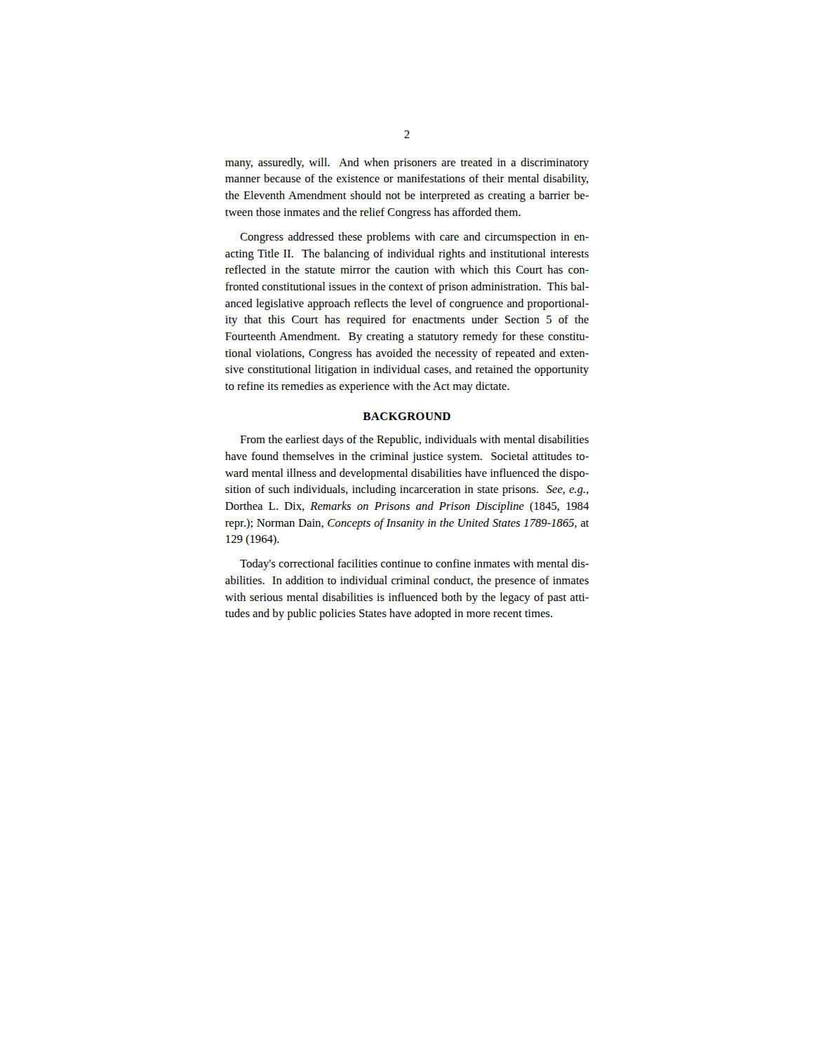2
many, assuredly, will. And when prisoners are treated in a discriminatory manner because of the existence or manifestations of their mental disability, the Eleventh Amendment should not be interpreted as creating a barrier between those inmates and the relief Congress has afforded them.
Congress addressed these problems with care and circumspection in enacting Title II. The balancing of individual rights and institutional interests reflected in the statute mirror the caution with which this Court has confronted constitutional issues in the context of prison administration. This balanced legislative approach reflects the level of congruence and proportionality that this Court has required for enactments under Section 5 of the Fourteenth Amendment. By creating a statutory remedy for these constitutional violations, Congress has avoided the necessity of repeated and extensive constitutional litigation in individual cases, and retained the opportunity to refine its remedies as experience with the Act may dictate.
BACKGROUND
From the earliest days of the Republic, individuals with mental disabilities have found themselves in the criminal justice system. Societal attitudes toward mental illness and developmental disabilities have influenced the disposition of such individuals, including incarceration in state prisons. See, e.g., Dorthea L. Dix, Remarks on Prisons and Prison Discipline (1845, 1984 repr.); Norman Dain, Concepts of Insanity in the United States 1789-1865, at 129 (1964).
Today's correctional facilities continue to confine inmates with mental disabilities. In addition to individual criminal conduct, the presence of inmates with serious mental disabilities is influenced both by the legacy of past attitudes and by public policies States have adopted in more recent times.